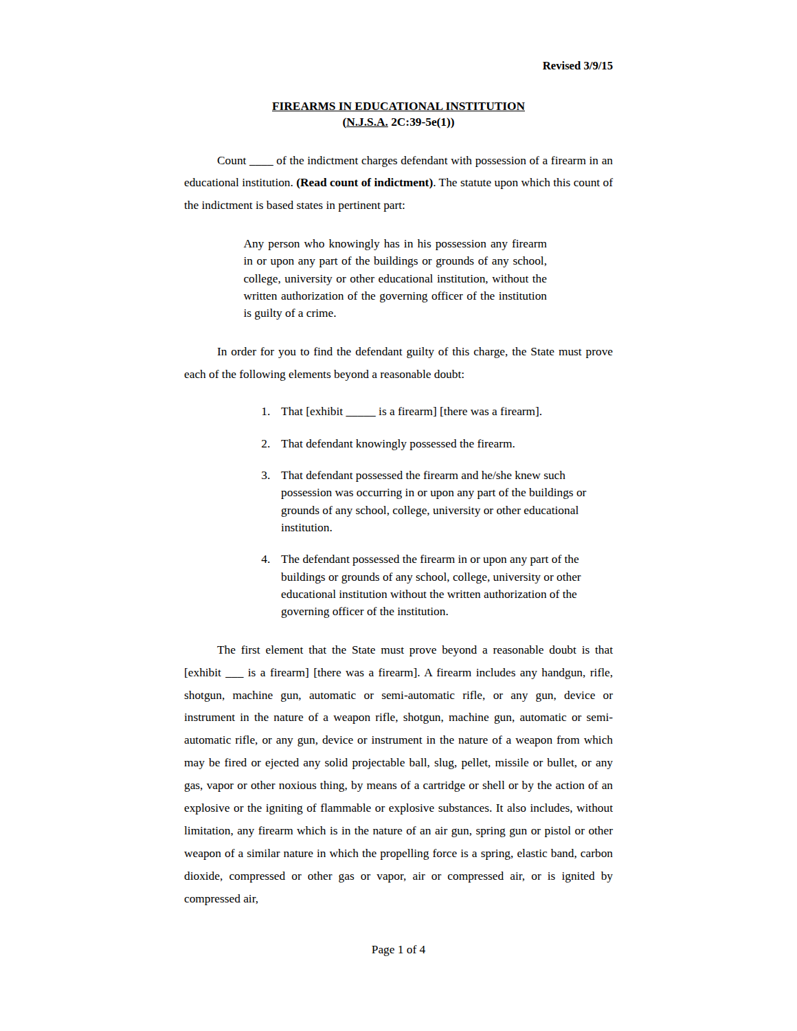Revised 3/9/15
FIREARMS IN EDUCATIONAL INSTITUTION (N.J.S.A. 2C:39-5e(1))
Count ____ of the indictment charges defendant with possession of a firearm in an educational institution. (Read count of indictment). The statute upon which this count of the indictment is based states in pertinent part:
Any person who knowingly has in his possession any firearm in or upon any part of the buildings or grounds of any school, college, university or other educational institution, without the written authorization of the governing officer of the institution is guilty of a crime.
In order for you to find the defendant guilty of this charge, the State must prove each of the following elements beyond a reasonable doubt:
That [exhibit _____ is a firearm] [there was a firearm].
That defendant knowingly possessed the firearm.
That defendant possessed the firearm and he/she knew such possession was occurring in or upon any part of the buildings or grounds of any school, college, university or other educational institution.
The defendant possessed the firearm in or upon any part of the buildings or grounds of any school, college, university or other educational institution without the written authorization of the governing officer of the institution.
The first element that the State must prove beyond a reasonable doubt is that [exhibit ___ is a firearm] [there was a firearm]. A firearm includes any handgun, rifle, shotgun, machine gun, automatic or semi-automatic rifle, or any gun, device or instrument in the nature of a weapon rifle, shotgun, machine gun, automatic or semi-automatic rifle, or any gun, device or instrument in the nature of a weapon from which may be fired or ejected any solid projectable ball, slug, pellet, missile or bullet, or any gas, vapor or other noxious thing, by means of a cartridge or shell or by the action of an explosive or the igniting of flammable or explosive substances. It also includes, without limitation, any firearm which is in the nature of an air gun, spring gun or pistol or other weapon of a similar nature in which the propelling force is a spring, elastic band, carbon dioxide, compressed or other gas or vapor, air or compressed air, or is ignited by compressed air,
Page 1 of 4